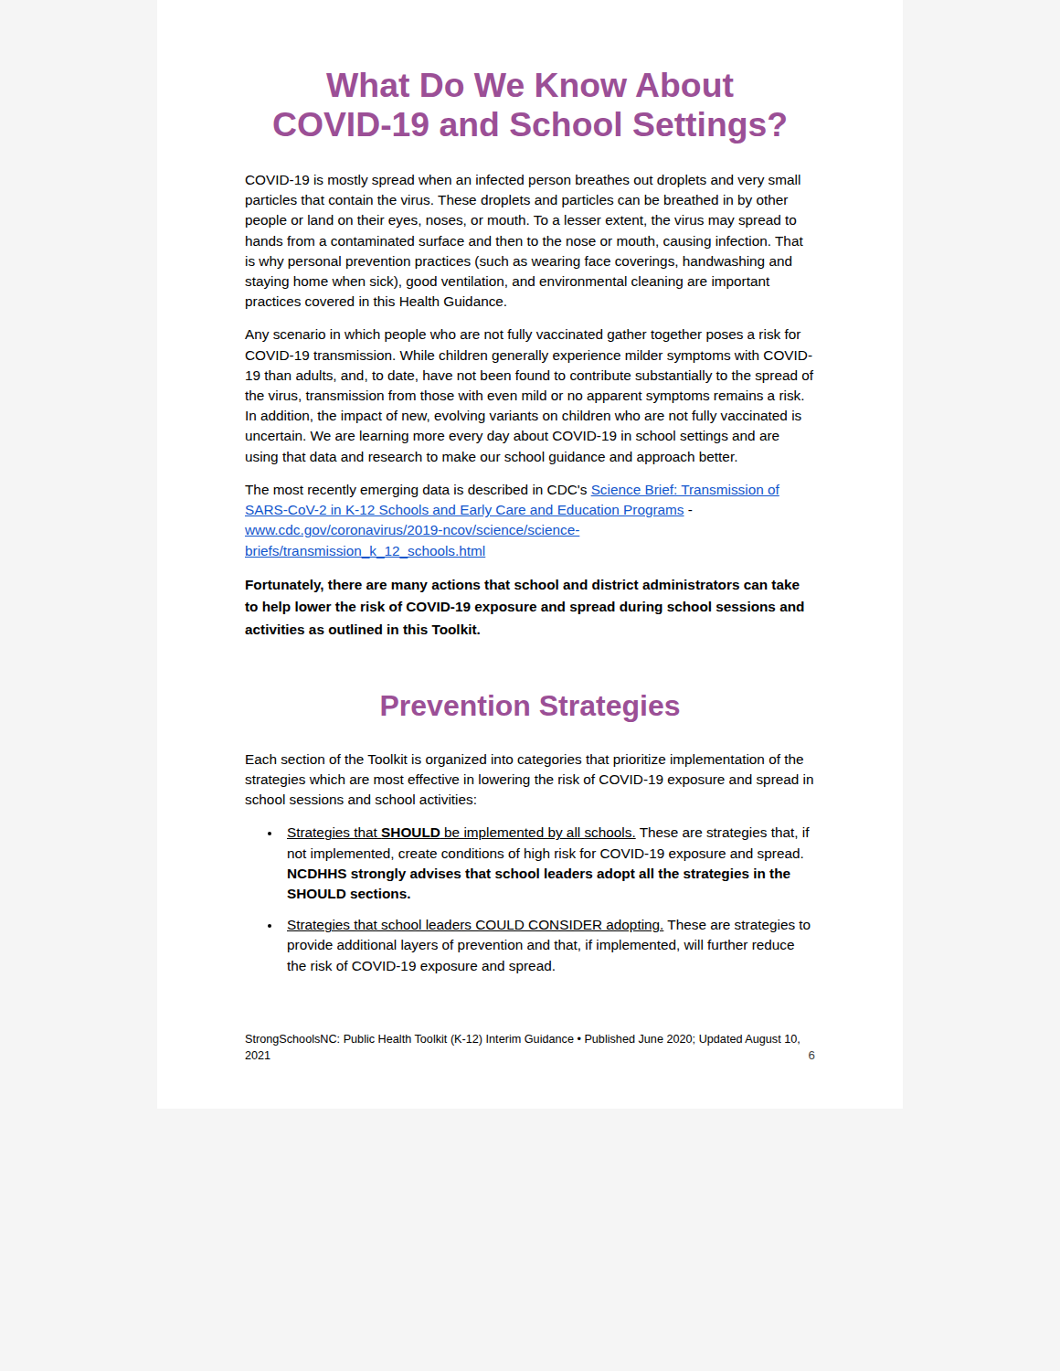What Do We Know About
COVID-19 and School Settings?
COVID-19 is mostly spread when an infected person breathes out droplets and very small particles that contain the virus. These droplets and particles can be breathed in by other people or land on their eyes, noses, or mouth. To a lesser extent, the virus may spread to hands from a contaminated surface and then to the nose or mouth, causing infection. That is why personal prevention practices (such as wearing face coverings, handwashing and staying home when sick), good ventilation, and environmental cleaning are important practices covered in this Health Guidance.
Any scenario in which people who are not fully vaccinated gather together poses a risk for COVID-19 transmission. While children generally experience milder symptoms with COVID-19 than adults, and, to date, have not been found to contribute substantially to the spread of the virus, transmission from those with even mild or no apparent symptoms remains a risk. In addition, the impact of new, evolving variants on children who are not fully vaccinated is uncertain. We are learning more every day about COVID-19 in school settings and are using that data and research to make our school guidance and approach better.
The most recently emerging data is described in CDC's Science Brief: Transmission of SARS-CoV-2 in K-12 Schools and Early Care and Education Programs - www.cdc.gov/coronavirus/2019-ncov/science/science-briefs/transmission_k_12_schools.html
Fortunately, there are many actions that school and district administrators can take to help lower the risk of COVID-19 exposure and spread during school sessions and activities as outlined in this Toolkit.
Prevention Strategies
Each section of the Toolkit is organized into categories that prioritize implementation of the strategies which are most effective in lowering the risk of COVID-19 exposure and spread in school sessions and school activities:
Strategies that SHOULD be implemented by all schools. These are strategies that, if not implemented, create conditions of high risk for COVID-19 exposure and spread. NCDHHS strongly advises that school leaders adopt all the strategies in the SHOULD sections.
Strategies that school leaders COULD CONSIDER adopting. These are strategies to provide additional layers of prevention and that, if implemented, will further reduce the risk of COVID-19 exposure and spread.
StrongSchoolsNC: Public Health Toolkit (K-12) Interim Guidance • Published June 2020; Updated August 10, 2021 6